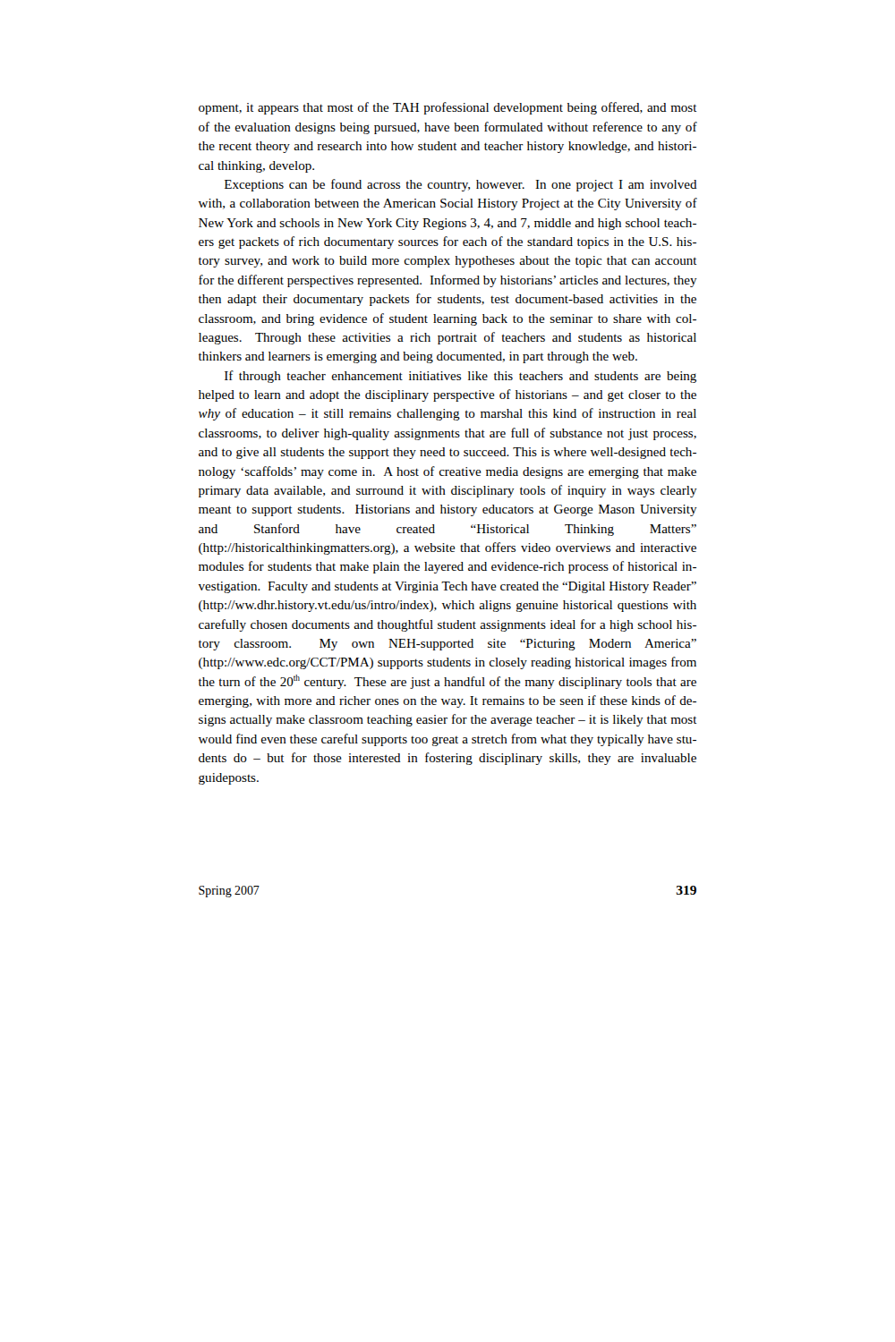opment, it appears that most of the TAH professional development being offered, and most of the evaluation designs being pursued, have been formulated without reference to any of the recent theory and research into how student and teacher history knowledge, and historical thinking, develop.
Exceptions can be found across the country, however. In one project I am involved with, a collaboration between the American Social History Project at the City University of New York and schools in New York City Regions 3, 4, and 7, middle and high school teachers get packets of rich documentary sources for each of the standard topics in the U.S. history survey, and work to build more complex hypotheses about the topic that can account for the different perspectives represented. Informed by historians’ articles and lectures, they then adapt their documentary packets for students, test document-based activities in the classroom, and bring evidence of student learning back to the seminar to share with colleagues. Through these activities a rich portrait of teachers and students as historical thinkers and learners is emerging and being documented, in part through the web.
If through teacher enhancement initiatives like this teachers and students are being helped to learn and adopt the disciplinary perspective of historians – and get closer to the why of education – it still remains challenging to marshal this kind of instruction in real classrooms, to deliver high-quality assignments that are full of substance not just process, and to give all students the support they need to succeed. This is where well-designed technology ‘scaffolds’ may come in. A host of creative media designs are emerging that make primary data available, and surround it with disciplinary tools of inquiry in ways clearly meant to support students. Historians and history educators at George Mason University and Stanford have created “Historical Thinking Matters” (http://historicalthinkingmatters.org), a website that offers video overviews and interactive modules for students that make plain the layered and evidence-rich process of historical investigation. Faculty and students at Virginia Tech have created the “Digital History Reader” (http://ww.dhr.history.vt.edu/us/intro/index), which aligns genuine historical questions with carefully chosen documents and thoughtful student assignments ideal for a high school history classroom. My own NEH-supported site “Picturing Modern America” (http://www.edc.org/CCT/PMA) supports students in closely reading historical images from the turn of the 20th century. These are just a handful of the many disciplinary tools that are emerging, with more and richer ones on the way. It remains to be seen if these kinds of designs actually make classroom teaching easier for the average teacher – it is likely that most would find even these careful supports too great a stretch from what they typically have students do – but for those interested in fostering disciplinary skills, they are invaluable guideposts.
Spring 2007 319